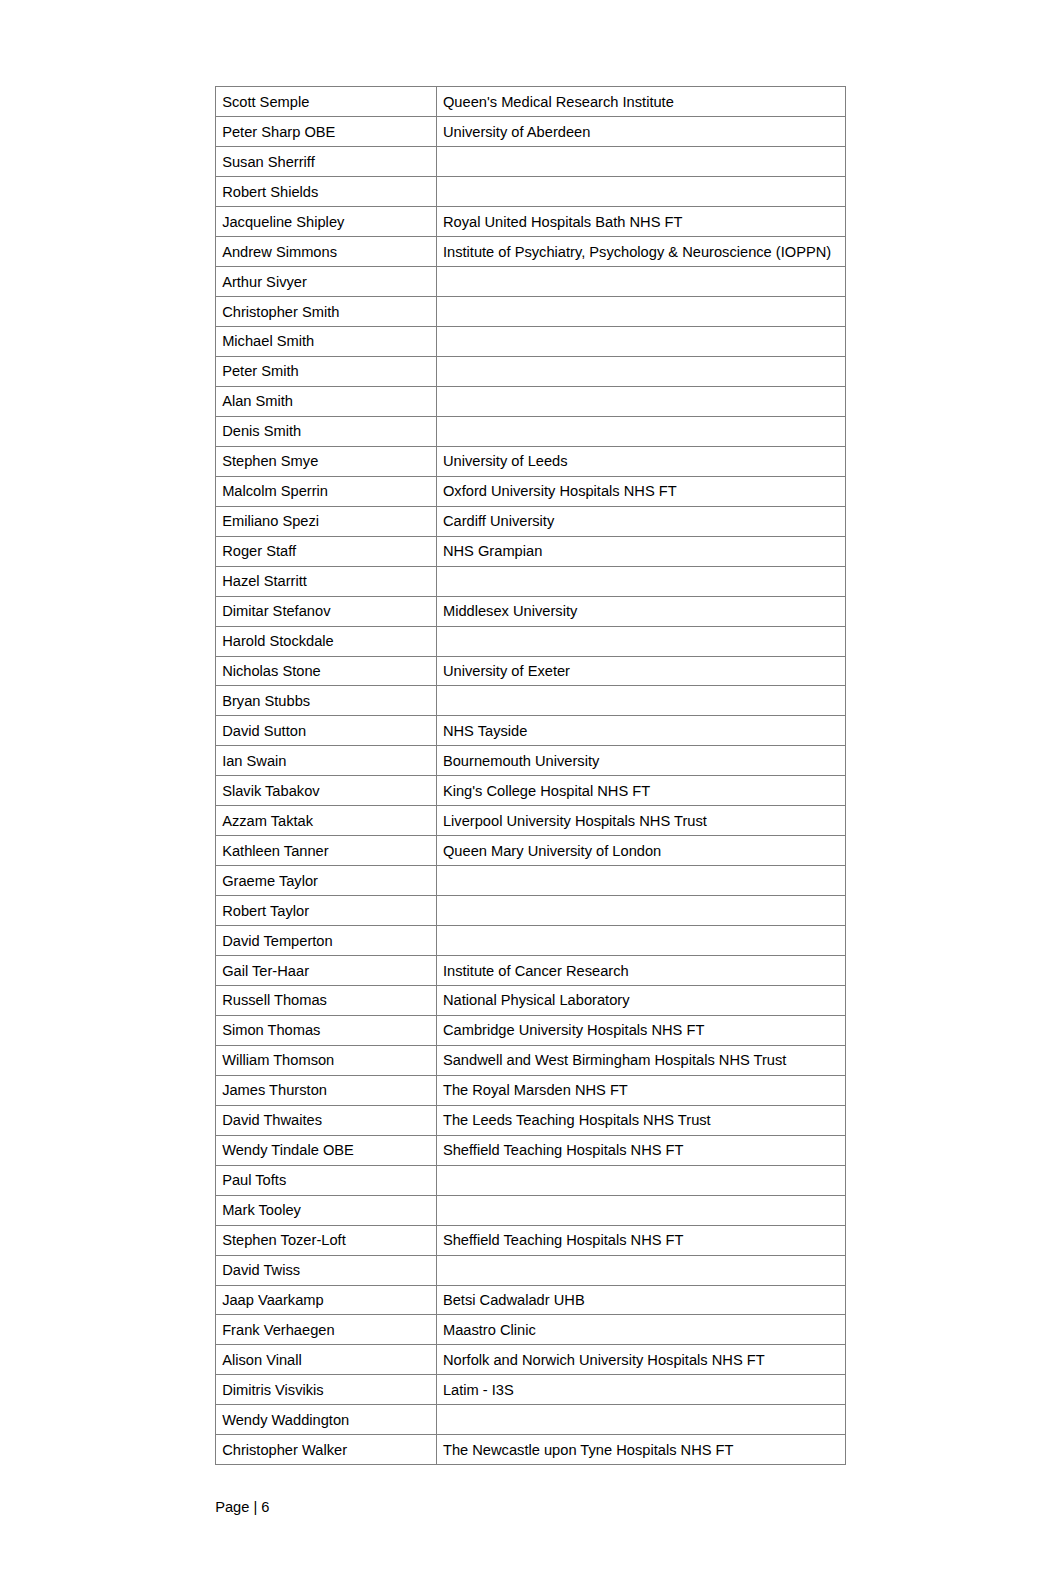| Scott Semple | Queen's Medical Research Institute |
| Peter Sharp OBE | University of Aberdeen |
| Susan Sherriff | |
| Robert Shields | |
| Jacqueline Shipley | Royal United Hospitals Bath NHS FT |
| Andrew Simmons | Institute of Psychiatry, Psychology & Neuroscience (IOPPN) |
| Arthur Sivyer | |
| Christopher Smith | |
| Michael Smith | |
| Peter Smith | |
| Alan Smith | |
| Denis Smith | |
| Stephen Smye | University of Leeds |
| Malcolm Sperrin | Oxford University Hospitals NHS FT |
| Emiliano Spezi | Cardiff University |
| Roger Staff | NHS Grampian |
| Hazel Starritt | |
| Dimitar Stefanov | Middlesex University |
| Harold Stockdale | |
| Nicholas Stone | University of Exeter |
| Bryan Stubbs | |
| David Sutton | NHS Tayside |
| Ian Swain | Bournemouth University |
| Slavik Tabakov | King's College Hospital NHS FT |
| Azzam Taktak | Liverpool University Hospitals NHS Trust |
| Kathleen Tanner | Queen Mary University of London |
| Graeme Taylor | |
| Robert Taylor | |
| David Temperton | |
| Gail Ter-Haar | Institute of Cancer Research |
| Russell Thomas | National Physical Laboratory |
| Simon Thomas | Cambridge University Hospitals NHS FT |
| William Thomson | Sandwell and West Birmingham Hospitals NHS Trust |
| James Thurston | The Royal Marsden NHS FT |
| David Thwaites | The Leeds Teaching Hospitals NHS Trust |
| Wendy Tindale OBE | Sheffield Teaching Hospitals NHS FT |
| Paul Tofts | |
| Mark Tooley | |
| Stephen Tozer-Loft | Sheffield Teaching Hospitals NHS FT |
| David Twiss | |
| Jaap Vaarkamp | Betsi Cadwaladr UHB |
| Frank Verhaegen | Maastro Clinic |
| Alison Vinall | Norfolk and Norwich University Hospitals NHS FT |
| Dimitris Visvikis | Latim - I3S |
| Wendy Waddington | |
| Christopher Walker | The Newcastle upon Tyne Hospitals NHS FT |
Page | 6